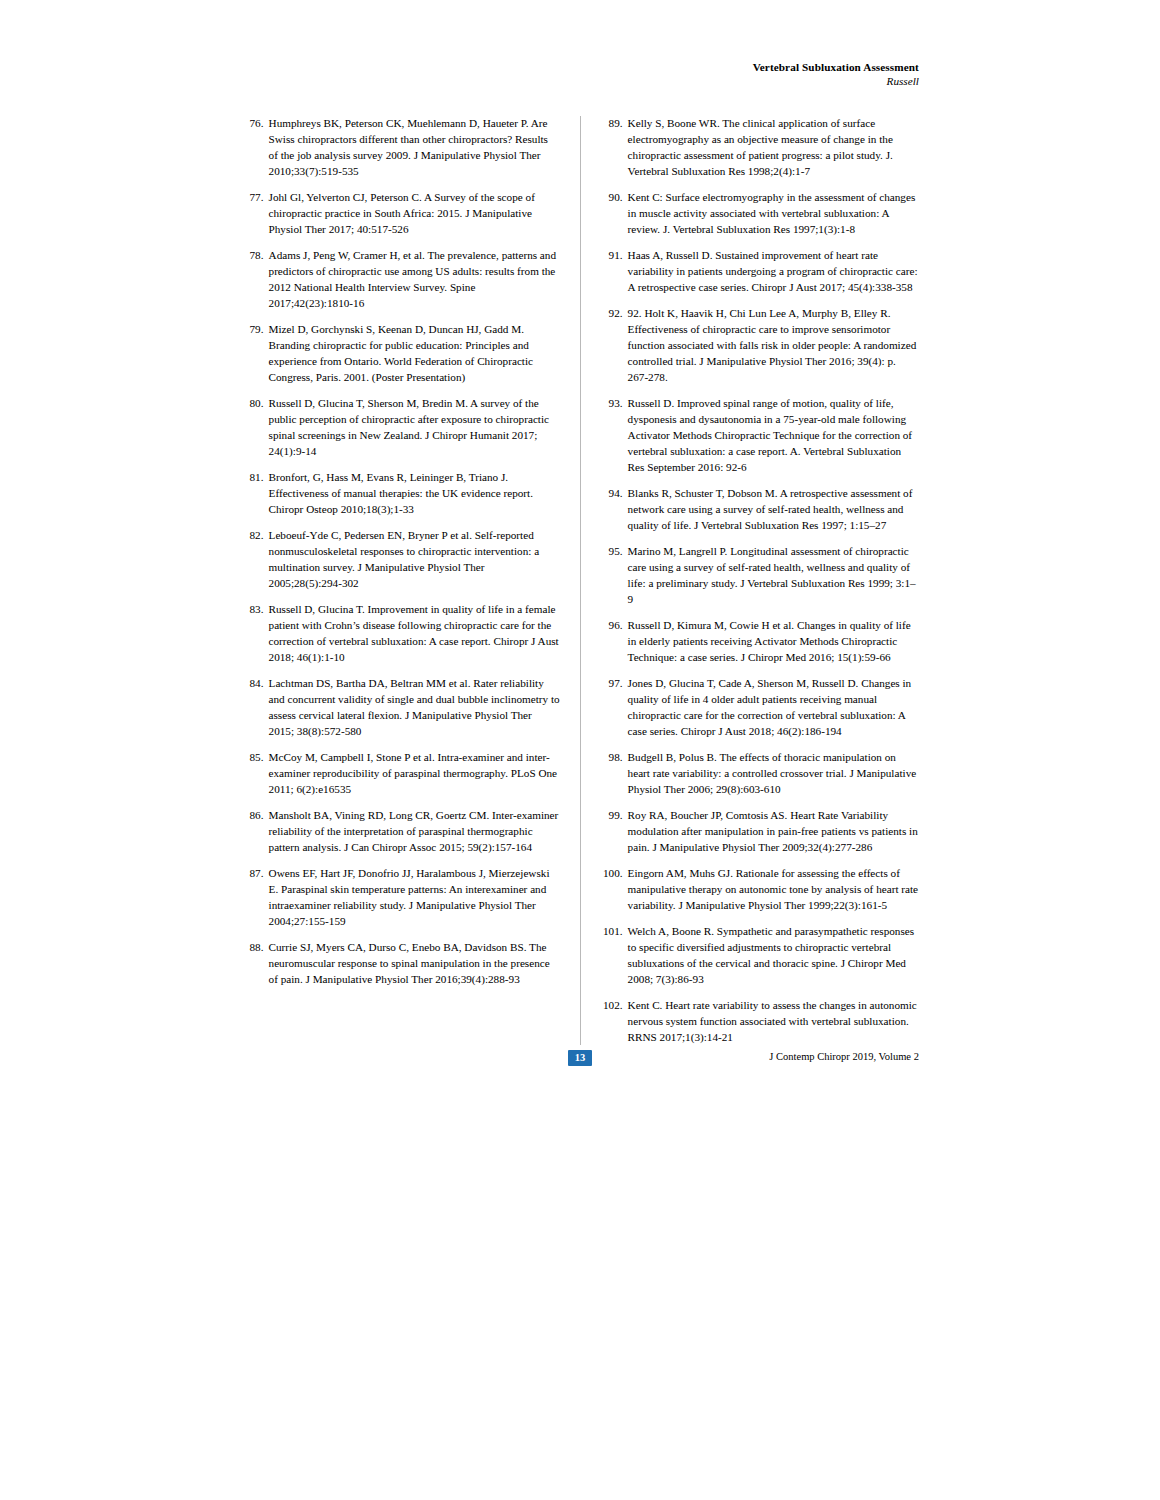Vertebral Subluxation Assessment
Russell
76. Humphreys BK, Peterson CK, Muehlemann D, Haueter P. Are Swiss chiropractors different than other chiropractors? Results of the job analysis survey 2009. J Manipulative Physiol Ther 2010;33(7):519-535
77. Johl Gl, Yelverton CJ, Peterson C. A Survey of the scope of chiropractic practice in South Africa: 2015. J Manipulative Physiol Ther 2017; 40:517-526
78. Adams J, Peng W, Cramer H, et al. The prevalence, patterns and predictors of chiropractic use among US adults: results from the 2012 National Health Interview Survey. Spine 2017;42(23):1810-16
79. Mizel D, Gorchynski S, Keenan D, Duncan HJ, Gadd M. Branding chiropractic for public education: Principles and experience from Ontario. World Federation of Chiropractic Congress, Paris. 2001. (Poster Presentation)
80. Russell D, Glucina T, Sherson M, Bredin M. A survey of the public perception of chiropractic after exposure to chiropractic spinal screenings in New Zealand. J Chiropr Humanit 2017; 24(1):9-14
81. Bronfort, G, Hass M, Evans R, Leininger B, Triano J. Effectiveness of manual therapies: the UK evidence report. Chiropr Osteop 2010;18(3);1-33
82. Leboeuf-Yde C, Pedersen EN, Bryner P et al. Self-reported nonmusculoskeletal responses to chiropractic intervention: a multination survey. J Manipulative Physiol Ther 2005;28(5):294-302
83. Russell D, Glucina T. Improvement in quality of life in a female patient with Crohn’s disease following chiropractic care for the correction of vertebral subluxation: A case report. Chiropr J Aust 2018; 46(1):1-10
84. Lachtman DS, Bartha DA, Beltran MM et al. Rater reliability and concurrent validity of single and dual bubble inclinometry to assess cervical lateral flexion. J Manipulative Physiol Ther 2015; 38(8):572-580
85. McCoy M, Campbell I, Stone P et al. Intra-examiner and inter-examiner reproducibility of paraspinal thermography. PLoS One 2011; 6(2):e16535
86. Mansholt BA, Vining RD, Long CR, Goertz CM. Inter-examiner reliability of the interpretation of paraspinal thermographic pattern analysis. J Can Chiropr Assoc 2015; 59(2):157-164
87. Owens EF, Hart JF, Donofrio JJ, Haralambous J, Mierzejewski E. Paraspinal skin temperature patterns: An interexaminer and intraexaminer reliability study. J Manipulative Physiol Ther 2004;27:155-159
88. Currie SJ, Myers CA, Durso C, Enebo BA, Davidson BS. The neuromuscular response to spinal manipulation in the presence of pain. J Manipulative Physiol Ther 2016;39(4):288-93
89. Kelly S, Boone WR. The clinical application of surface electromyography as an objective measure of change in the chiropractic assessment of patient progress: a pilot study. J. Vertebral Subluxation Res 1998;2(4):1-7
90. Kent C: Surface electromyography in the assessment of changes in muscle activity associated with vertebral subluxation: A review. J. Vertebral Subluxation Res 1997;1(3):1-8
91. Haas A, Russell D. Sustained improvement of heart rate variability in patients undergoing a program of chiropractic care: A retrospective case series. Chiropr J Aust 2017; 45(4):338-358
92. 92. Holt K, Haavik H, Chi Lun Lee A, Murphy B, Elley R. Effectiveness of chiropractic care to improve sensorimotor function associated with falls risk in older people: A randomized controlled trial. J Manipulative Physiol Ther 2016; 39(4): p. 267-278.
93. Russell D. Improved spinal range of motion, quality of life, dysponesis and dysautonomia in a 75-year-old male following Activator Methods Chiropractic Technique for the correction of vertebral subluxation: a case report. A. Vertebral Subluxation Res September 2016: 92-6
94. Blanks R, Schuster T, Dobson M. A retrospective assessment of network care using a survey of self-rated health, wellness and quality of life. J Vertebral Subluxation Res 1997; 1:15–27
95. Marino M, Langrell P. Longitudinal assessment of chiropractic care using a survey of self-rated health, wellness and quality of life: a preliminary study. J Vertebral Subluxation Res 1999; 3:1–9
96. Russell D, Kimura M, Cowie H et al. Changes in quality of life in elderly patients receiving Activator Methods Chiropractic Technique: a case series. J Chiropr Med 2016; 15(1):59-66
97. Jones D, Glucina T, Cade A, Sherson M, Russell D. Changes in quality of life in 4 older adult patients receiving manual chiropractic care for the correction of vertebral subluxation: A case series. Chiropr J Aust 2018; 46(2):186-194
98. Budgell B, Polus B. The effects of thoracic manipulation on heart rate variability: a controlled crossover trial. J Manipulative Physiol Ther 2006; 29(8):603-610
99. Roy RA, Boucher JP, Comtosis AS. Heart Rate Variability modulation after manipulation in pain-free patients vs patients in pain. J Manipulative Physiol Ther 2009;32(4):277-286
100. Eingorn AM, Muhs GJ. Rationale for assessing the effects of manipulative therapy on autonomic tone by analysis of heart rate variability. J Manipulative Physiol Ther 1999;22(3):161-5
101. Welch A, Boone R. Sympathetic and parasympathetic responses to specific diversified adjustments to chiropractic vertebral subluxations of the cervical and thoracic spine. J Chiropr Med 2008; 7(3):86-93
102. Kent C. Heart rate variability to assess the changes in autonomic nervous system function associated with vertebral subluxation. RRNS 2017;1(3):14-21
13 J Contemp Chiropr 2019, Volume 2